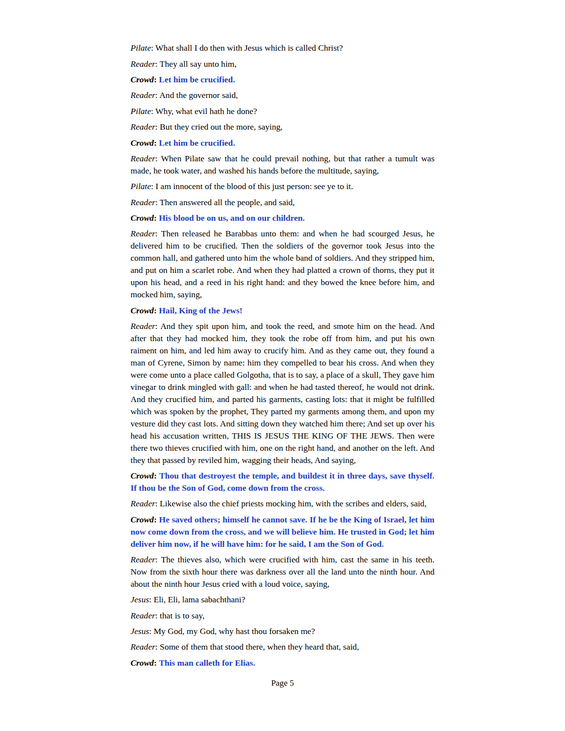Pilate: What shall I do then with Jesus which is called Christ?
Reader: They all say unto him,
Crowd: Let him be crucified.
Reader: And the governor said,
Pilate: Why, what evil hath he done?
Reader: But they cried out the more, saying,
Crowd: Let him be crucified.
Reader: When Pilate saw that he could prevail nothing, but that rather a tumult was made, he took water, and washed his hands before the multitude, saying,
Pilate: I am innocent of the blood of this just person: see ye to it.
Reader: Then answered all the people, and said,
Crowd: His blood be on us, and on our children.
Reader: Then released he Barabbas unto them: and when he had scourged Jesus, he delivered him to be crucified. Then the soldiers of the governor took Jesus into the common hall, and gathered unto him the whole band of soldiers. And they stripped him, and put on him a scarlet robe. And when they had platted a crown of thorns, they put it upon his head, and a reed in his right hand: and they bowed the knee before him, and mocked him, saying,
Crowd: Hail, King of the Jews!
Reader: And they spit upon him, and took the reed, and smote him on the head. And after that they had mocked him, they took the robe off from him, and put his own raiment on him, and led him away to crucify him. And as they came out, they found a man of Cyrene, Simon by name: him they compelled to bear his cross. And when they were come unto a place called Golgotha, that is to say, a place of a skull, They gave him vinegar to drink mingled with gall: and when he had tasted thereof, he would not drink. And they crucified him, and parted his garments, casting lots: that it might be fulfilled which was spoken by the prophet, They parted my garments among them, and upon my vesture did they cast lots. And sitting down they watched him there; And set up over his head his accusation written, THIS IS JESUS THE KING OF THE JEWS. Then were there two thieves crucified with him, one on the right hand, and another on the left. And they that passed by reviled him, wagging their heads, And saying,
Crowd: Thou that destroyest the temple, and buildest it in three days, save thyself. If thou be the Son of God, come down from the cross.
Reader: Likewise also the chief priests mocking him, with the scribes and elders, said,
Crowd: He saved others; himself he cannot save. If he be the King of Israel, let him now come down from the cross, and we will believe him. He trusted in God; let him deliver him now, if he will have him: for he said, I am the Son of God.
Reader: The thieves also, which were crucified with him, cast the same in his teeth. Now from the sixth hour there was darkness over all the land unto the ninth hour. And about the ninth hour Jesus cried with a loud voice, saying,
Jesus: Eli, Eli, lama sabachthani?
Reader: that is to say,
Jesus: My God, my God, why hast thou forsaken me?
Reader: Some of them that stood there, when they heard that, said,
Crowd: This man calleth for Elias.
Page 5